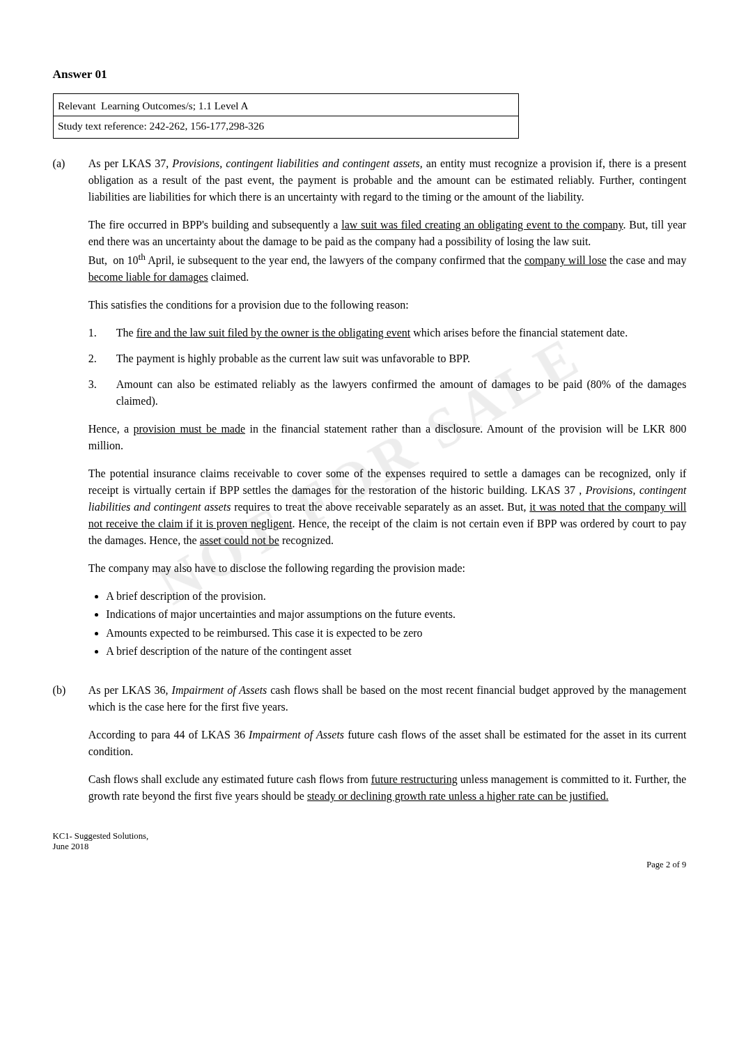NOT FOR SALE
Answer 01
Relevant Learning Outcomes/s; 1.1 Level A
Study text reference: 242-262, 156-177,298-326
(a)
As per LKAS 37, Provisions, contingent liabilities and contingent assets, an entity must recognize a provision if, there is a present obligation as a result of the past event, the payment is probable and the amount can be estimated reliably. Further, contingent liabilities are liabilities for which there is an uncertainty with regard to the timing or the amount of the liability.
The fire occurred in BPP's building and subsequently a law suit was filed creating an obligating event to the company. But, till year end there was an uncertainty about the damage to be paid as the company had a possibility of losing the law suit.
But, on 10th April, ie subsequent to the year end, the lawyers of the company confirmed that the company will lose the case and may become liable for damages claimed.
This satisfies the conditions for a provision due to the following reason:
1. The fire and the law suit filed by the owner is the obligating event which arises before the financial statement date.
2. The payment is highly probable as the current law suit was unfavorable to BPP.
3. Amount can also be estimated reliably as the lawyers confirmed the amount of damages to be paid (80% of the damages claimed).
Hence, a provision must be made in the financial statement rather than a disclosure. Amount of the provision will be LKR 800 million.
The potential insurance claims receivable to cover some of the expenses required to settle a damages can be recognized, only if receipt is virtually certain if BPP settles the damages for the restoration of the historic building. LKAS 37 , Provisions, contingent liabilities and contingent assets requires to treat the above receivable separately as an asset. But, it was noted that the company will not receive the claim if it is proven negligent. Hence, the receipt of the claim is not certain even if BPP was ordered by court to pay the damages. Hence, the asset could not be recognized.
The company may also have to disclose the following regarding the provision made:
A brief description of the provision.
Indications of major uncertainties and major assumptions on the future events.
Amounts expected to be reimbursed. This case it is expected to be zero
A brief description of the nature of the contingent asset
(b)
As per LKAS 36, Impairment of Assets cash flows shall be based on the most recent financial budget approved by the management which is the case here for the first five years.
According to para 44 of LKAS 36 Impairment of Assets future cash flows of the asset shall be estimated for the asset in its current condition.
Cash flows shall exclude any estimated future cash flows from future restructuring unless management is committed to it. Further, the growth rate beyond the first five years should be steady or declining growth rate unless a higher rate can be justified.
KC1- Suggested Solutions,
June 2018
Page 2 of 9